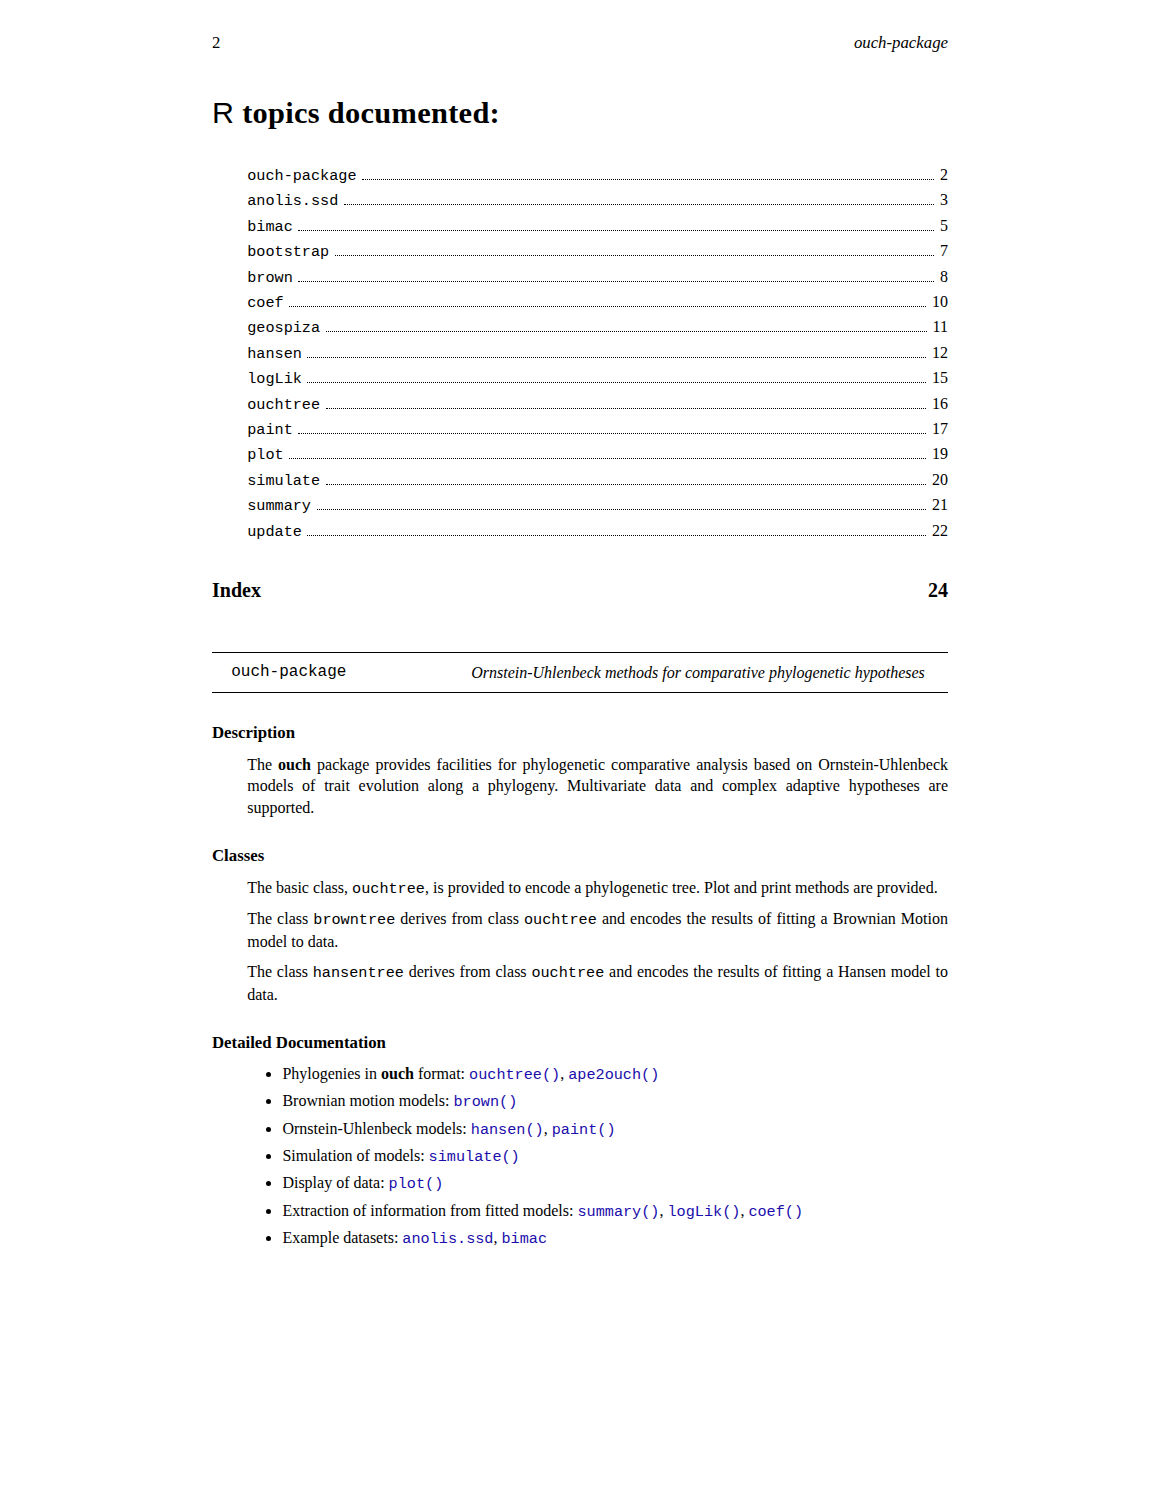2 ouch-package
R topics documented:
ouch-package 2
anolis.ssd 3
bimac 5
bootstrap 7
brown 8
coef 10
geospiza 11
hansen 12
logLik 15
ouchtree 16
paint 17
plot 19
simulate 20
summary 21
update 22
Index 24
ouch-package
Ornstein-Uhlenbeck methods for comparative phylogenetic hypotheses
Description
The ouch package provides facilities for phylogenetic comparative analysis based on Ornstein-Uhlenbeck models of trait evolution along a phylogeny. Multivariate data and complex adaptive hypotheses are supported.
Classes
The basic class, ouchtree, is provided to encode a phylogenetic tree. Plot and print methods are provided.
The class browntree derives from class ouchtree and encodes the results of fitting a Brownian Motion model to data.
The class hansentree derives from class ouchtree and encodes the results of fitting a Hansen model to data.
Detailed Documentation
Phylogenies in ouch format: ouchtree(), ape2ouch()
Brownian motion models: brown()
Ornstein-Uhlenbeck models: hansen(), paint()
Simulation of models: simulate()
Display of data: plot()
Extraction of information from fitted models: summary(), logLik(), coef()
Example datasets: anolis.ssd, bimac